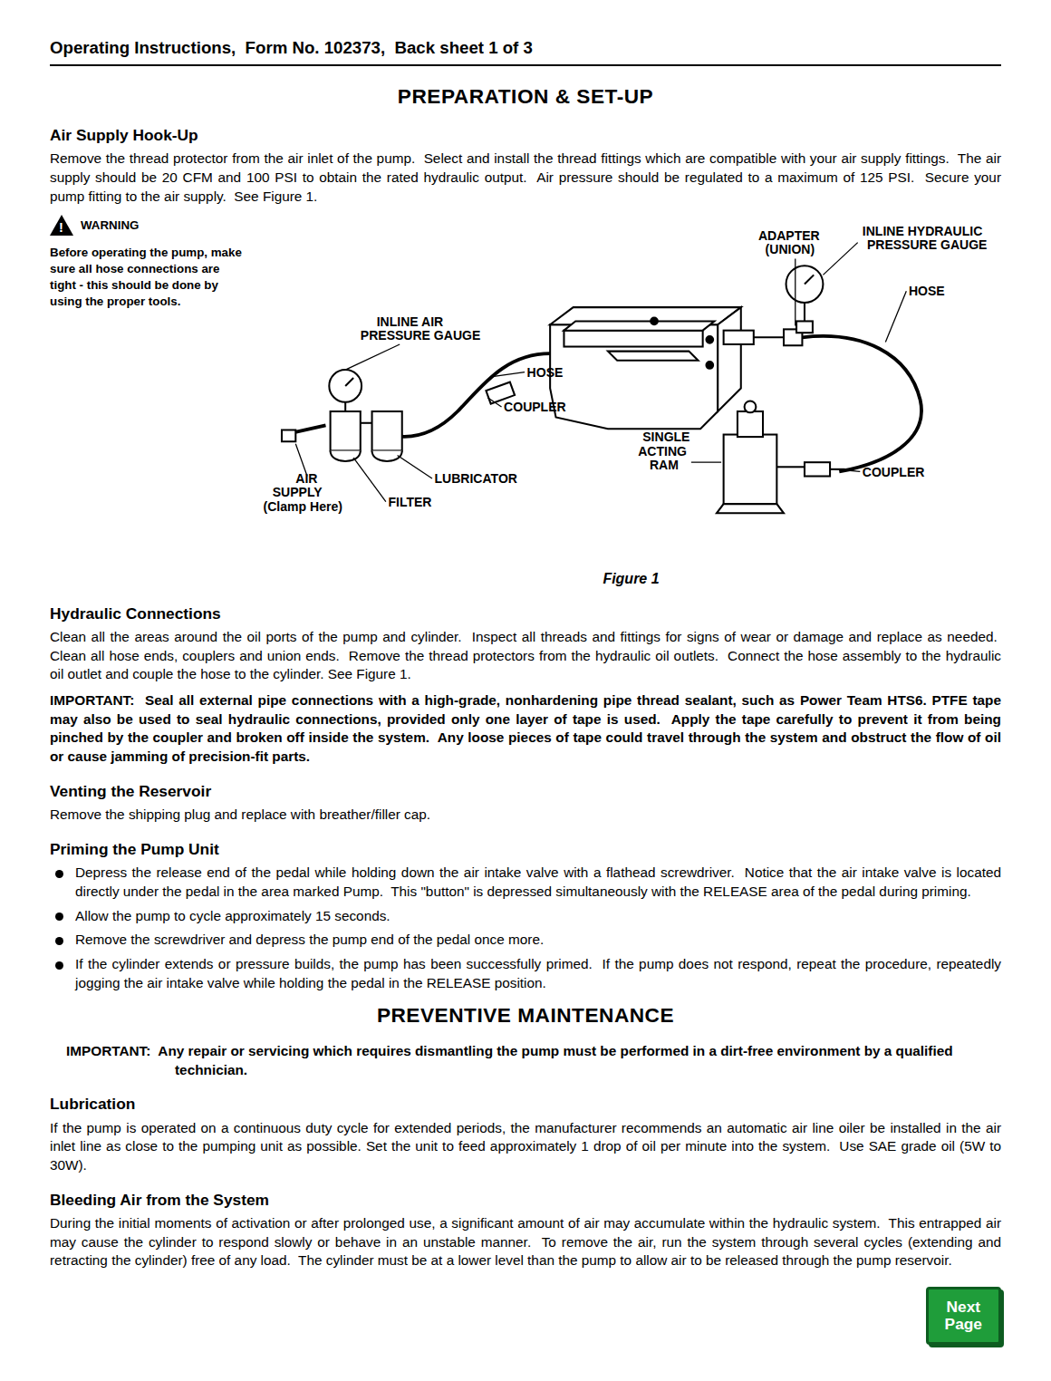Operating Instructions, Form No. 102373, Back sheet 1 of 3
PREPARATION & SET-UP
Air Supply Hook-Up
Remove the thread protector from the air inlet of the pump. Select and install the thread fittings which are compatible with your air supply fittings. The air supply should be 20 CFM and 100 PSI to obtain the rated hydraulic output. Air pressure should be regulated to a maximum of 125 PSI. Secure your pump fitting to the air supply. See Figure 1.
WARNING
Before operating the pump, make sure all hose connections are tight - this should be done by using the proper tools.
ADAPTER (UNION) INLINE HYDRAULIC PRESSURE GAUGE HOSE INLINE AIR PRESSURE GAUGE HOSE COUPLER AIR SUPPLY (Clamp Here) LUBRICATOR FILTER SINGLE ACTING RAM COUPLER
Figure 1
Hydraulic Connections
Clean all the areas around the oil ports of the pump and cylinder. Inspect all threads and fittings for signs of wear or damage and replace as needed. Clean all hose ends, couplers and union ends. Remove the thread protectors from the hydraulic oil outlets. Connect the hose assembly to the hydraulic oil outlet and couple the hose to the cylinder. See Figure 1.
IMPORTANT: Seal all external pipe connections with a high-grade, nonhardening pipe thread sealant, such as Power Team HTS6. PTFE tape may also be used to seal hydraulic connections, provided only one layer of tape is used. Apply the tape carefully to prevent it from being pinched by the coupler and broken off inside the system. Any loose pieces of tape could travel through the system and obstruct the flow of oil or cause jamming of precision-fit parts.
Venting the Reservoir
Remove the shipping plug and replace with breather/filler cap.
Priming the Pump Unit
Depress the release end of the pedal while holding down the air intake valve with a flathead screwdriver. Notice that the air intake valve is located directly under the pedal in the area marked Pump. This "button" is depressed simultaneously with the RELEASE area of the pedal during priming.
Allow the pump to cycle approximately 15 seconds.
Remove the screwdriver and depress the pump end of the pedal once more.
If the cylinder extends or pressure builds, the pump has been successfully primed. If the pump does not respond, repeat the procedure, repeatedly jogging the air intake valve while holding the pedal in the RELEASE position.
PREVENTIVE MAINTENANCE
IMPORTANT: Any repair or servicing which requires dismantling the pump must be performed in a dirt-free environment by a qualified technician.
Lubrication
If the pump is operated on a continuous duty cycle for extended periods, the manufacturer recommends an automatic air line oiler be installed in the air inlet line as close to the pumping unit as possible. Set the unit to feed approximately 1 drop of oil per minute into the system. Use SAE grade oil (5W to 30W).
Bleeding Air from the System
During the initial moments of activation or after prolonged use, a significant amount of air may accumulate within the hydraulic system. This entrapped air may cause the cylinder to respond slowly or behave in an unstable manner. To remove the air, run the system through several cycles (extending and retracting the cylinder) free of any load. The cylinder must be at a lower level than the pump to allow air to be released through the pump reservoir.
Next Page